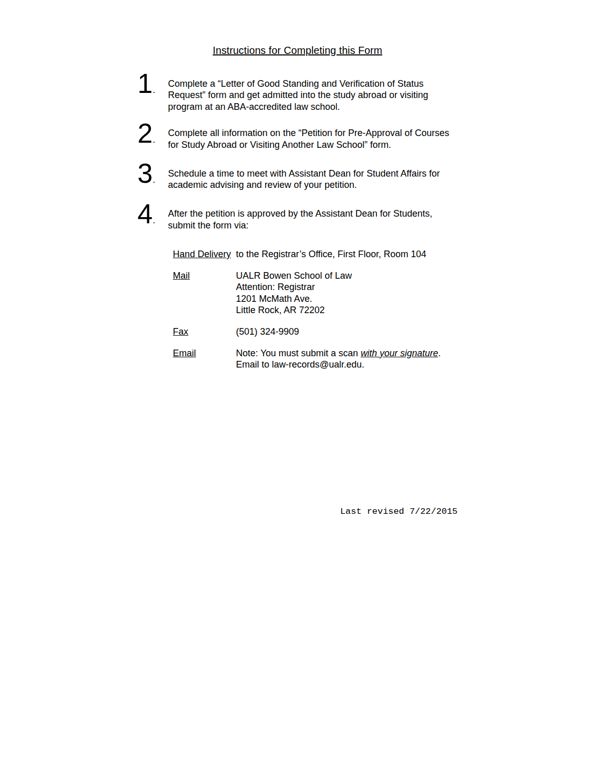Instructions for Completing this Form
1.
Complete a “Letter of Good Standing and Verification of Status Request” form and get admitted into the study abroad or visiting program at an ABA-accredited law school.
2.
Complete all information on the “Petition for Pre-Approval of Courses for Study Abroad or Visiting Another Law School” form.
3.
Schedule a time to meet with Assistant Dean for Student Affairs for academic advising and review of your petition.
4.
After the petition is approved by the Assistant Dean for Students, submit the form via:
| Hand Delivery | to the Registrar’s Office, First Floor, Room 104 |
| Mail | UALR Bowen School of Law Attention: Registrar 1201 McMath Ave. Little Rock, AR 72202 |
| Fax | (501) 324-9909 |
| Email | Note: You must submit a scan with your signature . Email to law-records@ualr.edu. |
Last revised 7/22/2015